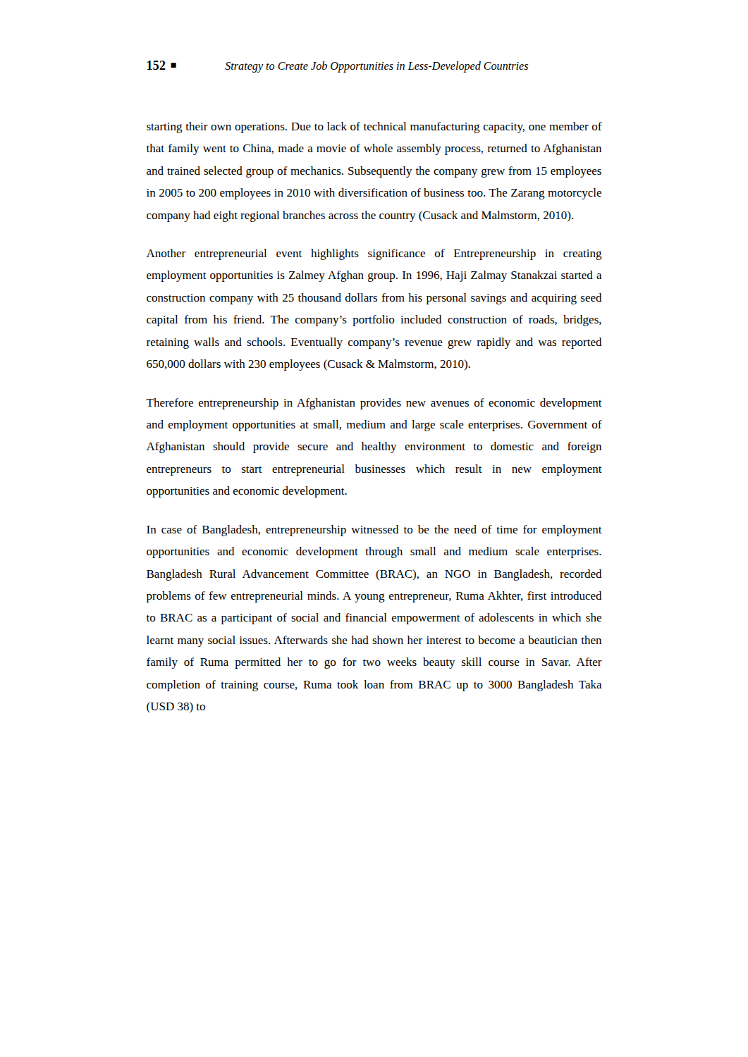152■
Strategy to Create Job Opportunities in Less-Developed Countries
starting their own operations. Due to lack of technical manufacturing capacity, one member of that family went to China, made a movie of whole assembly process, returned to Afghanistan and trained selected group of mechanics. Subsequently the company grew from 15 employees in 2005 to 200 employees in 2010 with diversification of business too. The Zarang motorcycle company had eight regional branches across the country (Cusack and Malmstorm, 2010).
Another entrepreneurial event highlights significance of Entrepreneurship in creating employment opportunities is Zalmey Afghan group. In 1996, Haji Zalmay Stanakzai started a construction company with 25 thousand dollars from his personal savings and acquiring seed capital from his friend. The company’s portfolio included construction of roads, bridges, retaining walls and schools. Eventually company’s revenue grew rapidly and was reported 650,000 dollars with 230 employees (Cusack & Malmstorm, 2010).
Therefore entrepreneurship in Afghanistan provides new avenues of economic development and employment opportunities at small, medium and large scale enterprises. Government of Afghanistan should provide secure and healthy environment to domestic and foreign entrepreneurs to start entrepreneurial businesses which result in new employment opportunities and economic development.
In case of Bangladesh, entrepreneurship witnessed to be the need of time for employment opportunities and economic development through small and medium scale enterprises. Bangladesh Rural Advancement Committee (BRAC), an NGO in Bangladesh, recorded problems of few entrepreneurial minds. A young entrepreneur, Ruma Akhter, first introduced to BRAC as a participant of social and financial empowerment of adolescents in which she learnt many social issues. Afterwards she had shown her interest to become a beautician then family of Ruma permitted her to go for two weeks beauty skill course in Savar. After completion of training course, Ruma took loan from BRAC up to 3000 Bangladesh Taka (USD 38) to